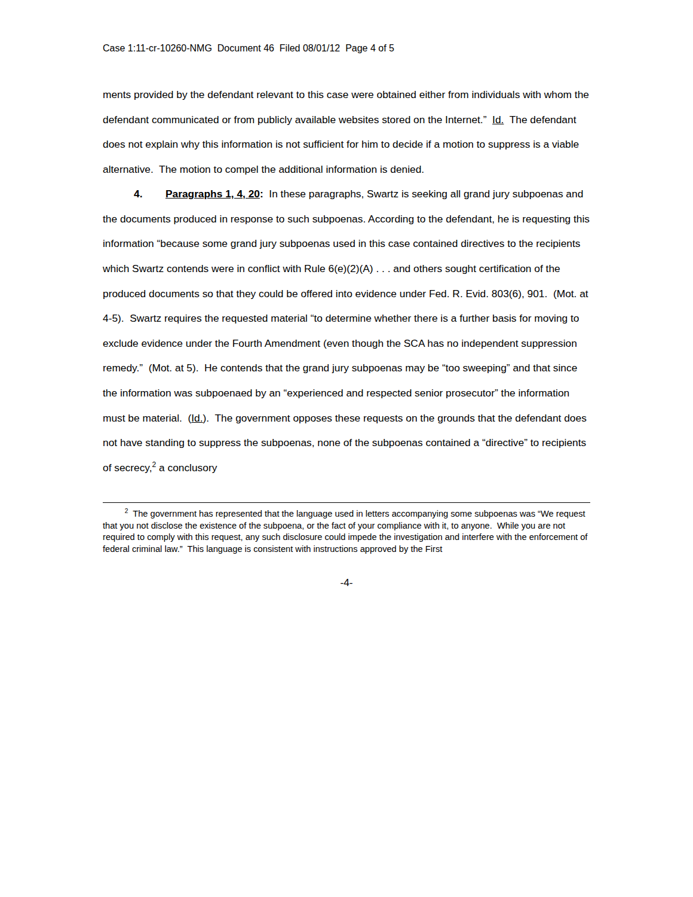Case 1:11-cr-10260-NMG Document 46 Filed 08/01/12 Page 4 of 5
ments provided by the defendant relevant to this case were obtained either from individuals with whom the defendant communicated or from publicly available websites stored on the Internet.” Id. The defendant does not explain why this information is not sufficient for him to decide if a motion to suppress is a viable alternative. The motion to compel the additional information is denied.
4. Paragraphs 1, 4, 20: In these paragraphs, Swartz is seeking all grand jury subpoenas and the documents produced in response to such subpoenas. According to the defendant, he is requesting this information “because some grand jury subpoenas used in this case contained directives to the recipients which Swartz contends were in conflict with Rule 6(e)(2)(A) . . . and others sought certification of the produced documents so that they could be offered into evidence under Fed. R. Evid. 803(6), 901. (Mot. at 4-5). Swartz requires the requested material “to determine whether there is a further basis for moving to exclude evidence under the Fourth Amendment (even though the SCA has no independent suppression remedy.” (Mot. at 5). He contends that the grand jury subpoenas may be “too sweeping” and that since the information was subpoenaed by an “experienced and respected senior prosecutor” the information must be material. (Id.). The government opposes these requests on the grounds that the defendant does not have standing to suppress the subpoenas, none of the subpoenas contained a “directive” to recipients of secrecy,2 a conclusory
2 The government has represented that the language used in letters accompanying some subpoenas was “We request that you not disclose the existence of the subpoena, or the fact of your compliance with it, to anyone. While you are not required to comply with this request, any such disclosure could impede the investigation and interfere with the enforcement of federal criminal law.” This language is consistent with instructions approved by the First
-4-